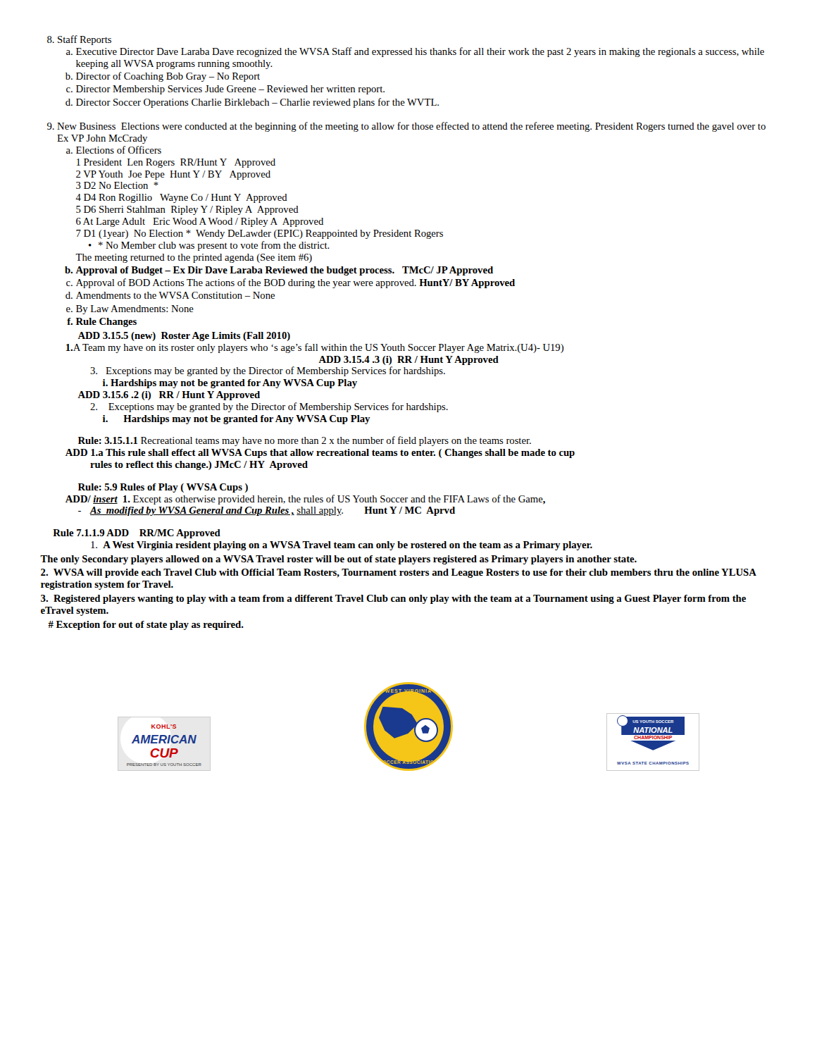Staff Reports
Executive Director Dave Laraba Dave recognized the WVSA Staff and expressed his thanks for all their work the past 2 years in making the regionals a success, while keeping all WVSA programs running smoothly.
Director of Coaching Bob Gray – No Report
Director Membership Services Jude Greene – Reviewed her written report.
Director Soccer Operations Charlie Birklebach – Charlie reviewed plans for the WVTL.
New Business Elections were conducted at the beginning of the meeting to allow for those effected to attend the referee meeting. President Rogers turned the gavel over to Ex VP John McCrady
Elections of Officers
1 President Len Rogers RR/Hunt Y Approved
2 VP Youth Joe Pepe Hunt Y / BY Approved
3 D2 No Election *
4 D4 Ron Rogillio Wayne Co / Hunt Y Approved
5 D6 Sherri Stahlman Ripley Y / Ripley A Approved
6 At Large Adult Eric Wood A Wood / Ripley A Approved
7 D1 (1year) No Election * Wendy DeLawder (EPIC) Reappointed by President Rogers
* No Member club was present to vote from the district.
The meeting returned to the printed agenda (See item #6)
Approval of Budget – Ex Dir Dave Laraba Reviewed the budget process. TMcC/ JP Approved
Approval of BOD Actions The actions of the BOD during the year were approved. HuntY/ BY Approved
Amendments to the WVSA Constitution – None
By Law Amendments: None
Rule Changes
ADD 3.15.5 (new) Roster Age Limits (Fall 2010)
1. A Team my have on its roster only players who ‘s age’s fall within the US Youth Soccer Player Age Matrix.(U4)- U19)
ADD 3.15.4 .3 (i) RR / Hunt Y Approved
3. Exceptions may be granted by the Director of Membership Services for hardships.
i. Hardships may not be granted for Any WVSA Cup Play
ADD 3.15.6 .2 (i) RR / Hunt Y Approved
2. Exceptions may be granted by the Director of Membership Services for hardships.
i. Hardships may not be granted for Any WVSA Cup Play
Rule: 3.15.1.1 Recreational teams may have no more than 2 x the number of field players on the teams roster.
ADD 1.a This rule shall effect all WVSA Cups that allow recreational teams to enter. ( Changes shall be made to cup
rules to reflect this change.) JMcC / HY Aproved
Rule: 5.9 Rules of Play ( WVSA Cups )
ADD/ insert 1. Except as otherwise provided herein, the rules of US Youth Soccer and the FIFA Laws of the Game,
As modified by WVSA General and Cup Rules , shall apply. Hunt Y / MC Aprvd
Rule 7.1.1.9 ADD RR/MC Approved
1. A West Virginia resident playing on a WVSA Travel team can only be rostered on the team as a Primary player.
The only Secondary players allowed on a WVSA Travel roster will be out of state players registered as Primary players in another state.
2. WVSA will provide each Travel Club with Official Team Rosters, Tournament rosters and League Rosters to use for their club members thru the online YLUSA registration system for Travel.
3. Registered players wanting to play with a team from a different Travel Club can only play with the team at a Tournament using a Guest Player form from the eTravel system.
# Exception for out of state play as required.
KOHL'S
AMERICAN
CUP
PRESENTED BY US YOUTH SOCCER
WEST VIRGINIA
SOCCER ASSOCIATION
US YOUTH SOCCER
NATIONAL
CHAMPIONSHIP
WVSA STATE CHAMPIONSHIPS